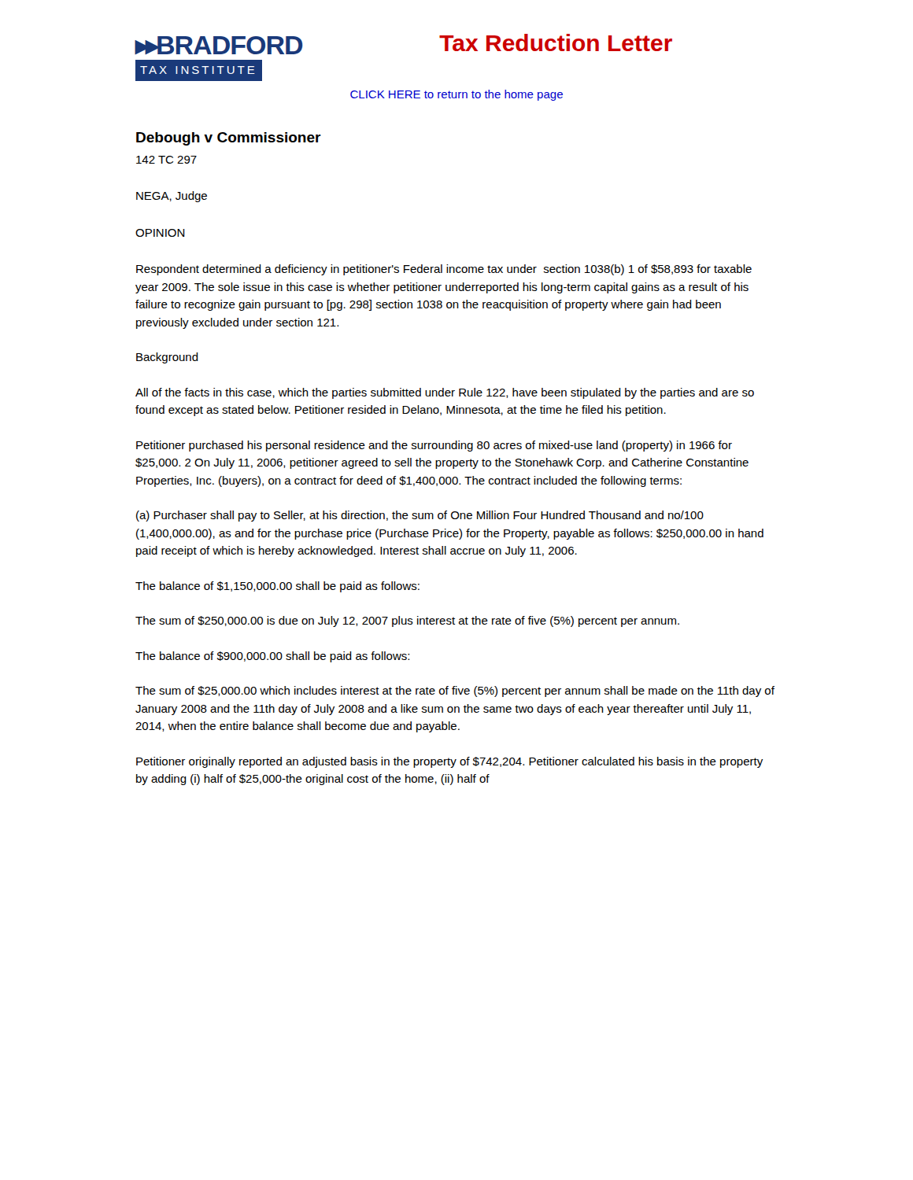▸▸BRADFORD
TAX INSTITUTE
Tax Reduction Letter
CLICK HERE to return to the home page
Debough v Commissioner
142 TC 297
NEGA, Judge
OPINION
Respondent determined a deficiency in petitioner's Federal income tax under section 1038(b) 1 of $58,893 for taxable year 2009. The sole issue in this case is whether petitioner underreported his long-term capital gains as a result of his failure to recognize gain pursuant to [pg. 298] section 1038 on the reacquisition of property where gain had been previously excluded under section 121.
Background
All of the facts in this case, which the parties submitted under Rule 122, have been stipulated by the parties and are so found except as stated below. Petitioner resided in Delano, Minnesota, at the time he filed his petition.
Petitioner purchased his personal residence and the surrounding 80 acres of mixed-use land (property) in 1966 for $25,000. 2 On July 11, 2006, petitioner agreed to sell the property to the Stonehawk Corp. and Catherine Constantine Properties, Inc. (buyers), on a contract for deed of $1,400,000. The contract included the following terms:
(a) Purchaser shall pay to Seller, at his direction, the sum of One Million Four Hundred Thousand and no/100 (1,400,000.00), as and for the purchase price (Purchase Price) for the Property, payable as follows: $250,000.00 in hand paid receipt of which is hereby acknowledged. Interest shall accrue on July 11, 2006.
The balance of $1,150,000.00 shall be paid as follows:
The sum of $250,000.00 is due on July 12, 2007 plus interest at the rate of five (5%) percent per annum.
The balance of $900,000.00 shall be paid as follows:
The sum of $25,000.00 which includes interest at the rate of five (5%) percent per annum shall be made on the 11th day of January 2008 and the 11th day of July 2008 and a like sum on the same two days of each year thereafter until July 11, 2014, when the entire balance shall become due and payable.
Petitioner originally reported an adjusted basis in the property of $742,204. Petitioner calculated his basis in the property by adding (i) half of $25,000-the original cost of the home, (ii) half of